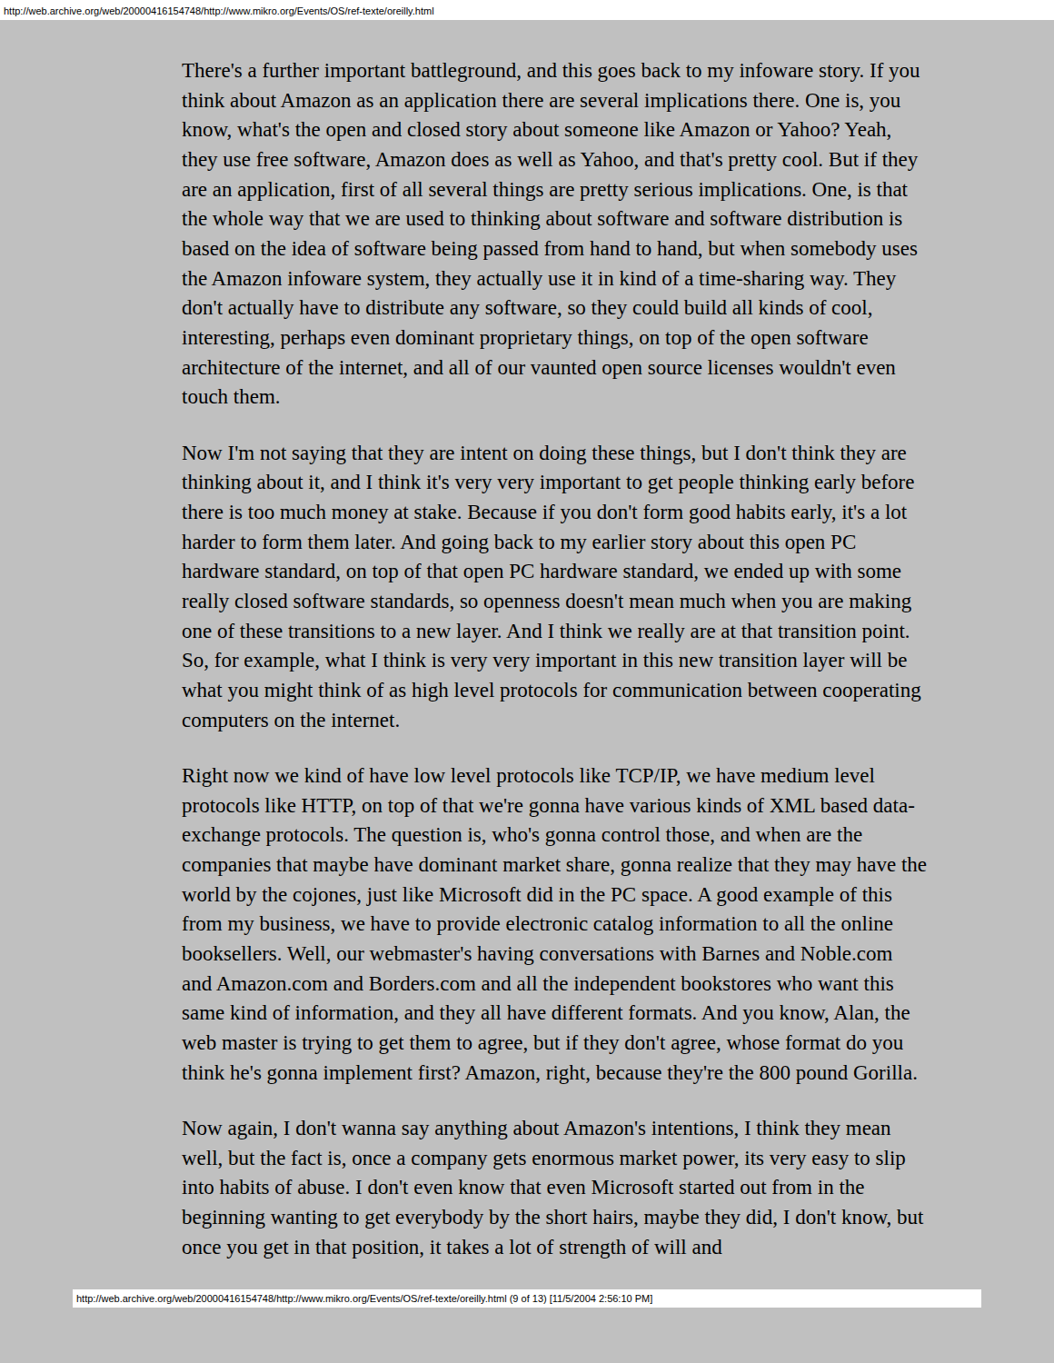http://web.archive.org/web/20000416154748/http://www.mikro.org/Events/OS/ref-texte/oreilly.html
There's a further important battleground, and this goes back to my infoware story. If you think about Amazon as an application there are several implications there. One is, you know, what's the open and closed story about someone like Amazon or Yahoo? Yeah, they use free software, Amazon does as well as Yahoo, and that's pretty cool. But if they are an application, first of all several things are pretty serious implications. One, is that the whole way that we are used to thinking about software and software distribution is based on the idea of software being passed from hand to hand, but when somebody uses the Amazon infoware system, they actually use it in kind of a time-sharing way. They don't actually have to distribute any software, so they could build all kinds of cool, interesting, perhaps even dominant proprietary things, on top of the open software architecture of the internet, and all of our vaunted open source licenses wouldn't even touch them.
Now I'm not saying that they are intent on doing these things, but I don't think they are thinking about it, and I think it's very very important to get people thinking early before there is too much money at stake. Because if you don't form good habits early, it's a lot harder to form them later. And going back to my earlier story about this open PC hardware standard, on top of that open PC hardware standard, we ended up with some really closed software standards, so openness doesn't mean much when you are making one of these transitions to a new layer. And I think we really are at that transition point. So, for example, what I think is very very important in this new transition layer will be what you might think of as high level protocols for communication between cooperating computers on the internet.
Right now we kind of have low level protocols like TCP/IP, we have medium level protocols like HTTP, on top of that we're gonna have various kinds of XML based data-exchange protocols. The question is, who's gonna control those, and when are the companies that maybe have dominant market share, gonna realize that they may have the world by the cojones, just like Microsoft did in the PC space. A good example of this from my business, we have to provide electronic catalog information to all the online booksellers. Well, our webmaster's having conversations with Barnes and Noble.com and Amazon.com and Borders.com and all the independent bookstores who want this same kind of information, and they all have different formats. And you know, Alan, the web master is trying to get them to agree, but if they don't agree, whose format do you think he's gonna implement first? Amazon, right, because they're the 800 pound Gorilla.
Now again, I don't wanna say anything about Amazon's intentions, I think they mean well, but the fact is, once a company gets enormous market power, its very easy to slip into habits of abuse. I don't even know that even Microsoft started out from in the beginning wanting to get everybody by the short hairs, maybe they did, I don't know, but once you get in that position, it takes a lot of strength of will and
http://web.archive.org/web/20000416154748/http://www.mikro.org/Events/OS/ref-texte/oreilly.html (9 of 13) [11/5/2004 2:56:10 PM]